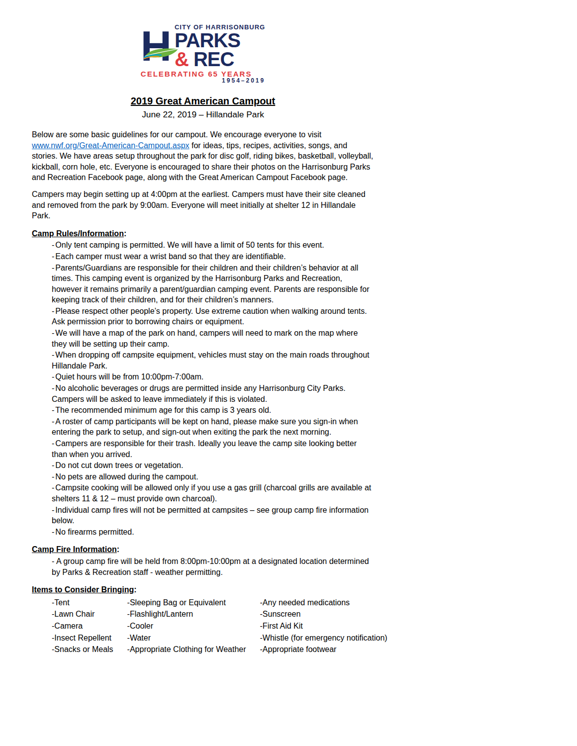H
City of Harrisonburg PARKS & REC
Celebrating 65 Years
1954–2019
2019 Great American Campout
June 22, 2019 – Hillandale Park
Below are some basic guidelines for our campout. We encourage everyone to visit www.nwf.org/Great-American-Campout.aspx for ideas, tips, recipes, activities, songs, and stories. We have areas setup throughout the park for disc golf, riding bikes, basketball, volleyball, kickball, corn hole, etc. Everyone is encouraged to share their photos on the Harrisonburg Parks and Recreation Facebook page, along with the Great American Campout Facebook page.
Campers may begin setting up at 4:00pm at the earliest. Campers must have their site cleaned and removed from the park by 9:00am. Everyone will meet initially at shelter 12 in Hillandale Park.
Camp Rules/Information:
Only tent camping is permitted. We will have a limit of 50 tents for this event.
Each camper must wear a wrist band so that they are identifiable.
Parents/Guardians are responsible for their children and their children’s behavior at all times. This camping event is organized by the Harrisonburg Parks and Recreation, however it remains primarily a parent/guardian camping event. Parents are responsible for keeping track of their children, and for their children’s manners.
Please respect other people’s property. Use extreme caution when walking around tents. Ask permission prior to borrowing chairs or equipment.
We will have a map of the park on hand, campers will need to mark on the map where they will be setting up their camp.
When dropping off campsite equipment, vehicles must stay on the main roads throughout Hillandale Park.
Quiet hours will be from 10:00pm-7:00am.
No alcoholic beverages or drugs are permitted inside any Harrisonburg City Parks. Campers will be asked to leave immediately if this is violated.
The recommended minimum age for this camp is 3 years old.
A roster of camp participants will be kept on hand, please make sure you sign-in when entering the park to setup, and sign-out when exiting the park the next morning.
Campers are responsible for their trash. Ideally you leave the camp site looking better than when you arrived.
Do not cut down trees or vegetation.
No pets are allowed during the campout.
Campsite cooking will be allowed only if you use a gas grill (charcoal grills are available at shelters 11 & 12 – must provide own charcoal).
Individual camp fires will not be permitted at campsites – see group camp fire information below.
No firearms permitted.
Camp Fire Information:
A group camp fire will be held from 8:00pm-10:00pm at a designated location determined by Parks & Recreation staff - weather permitting.
Items to Consider Bringing:
| Tent | Sleeping Bag or Equivalent | Any needed medications |
| Lawn Chair | Flashlight/Lantern | Sunscreen |
| Camera | Cooler | First Aid Kit |
| Insect Repellent | Water | Whistle (for emergency notification) |
| Snacks or Meals | Appropriate Clothing for Weather | Appropriate footwear |